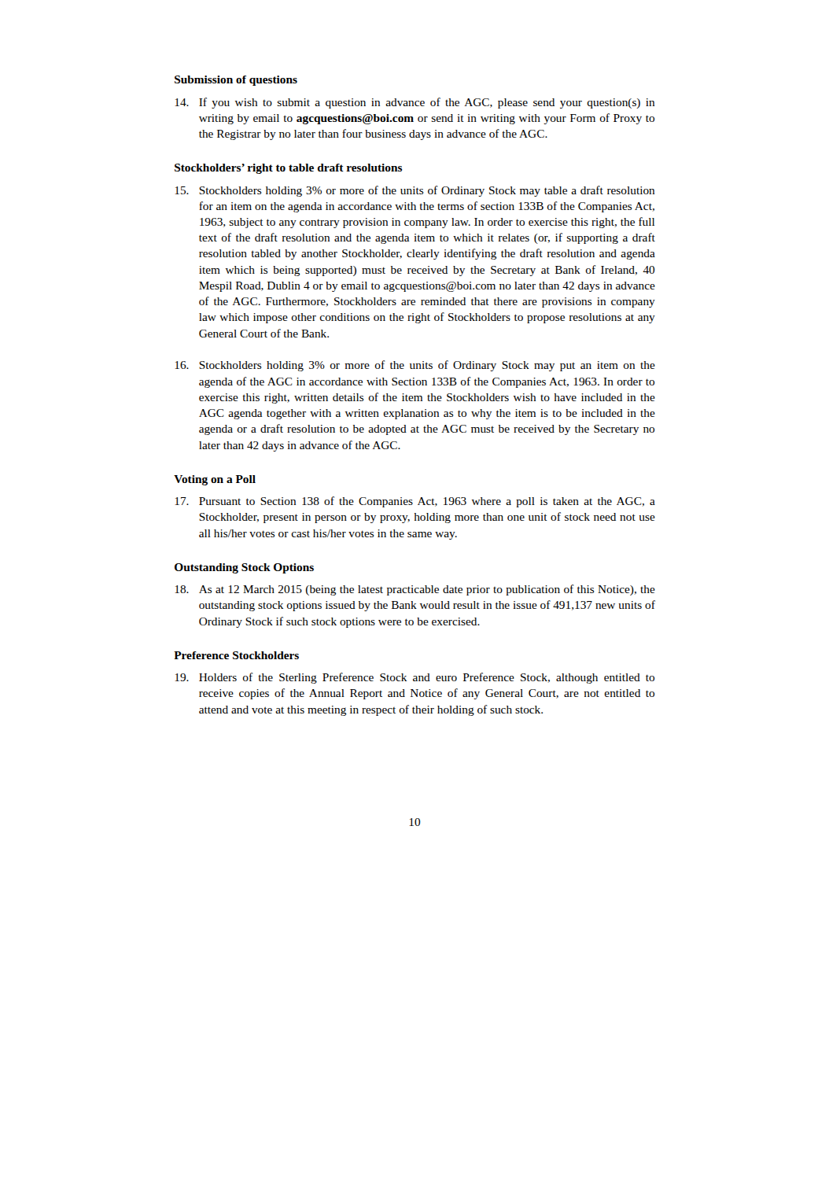Submission of questions
14. If you wish to submit a question in advance of the AGC, please send your question(s) in writing by email to agcquestions@boi.com or send it in writing with your Form of Proxy to the Registrar by no later than four business days in advance of the AGC.
Stockholders’ right to table draft resolutions
15. Stockholders holding 3% or more of the units of Ordinary Stock may table a draft resolution for an item on the agenda in accordance with the terms of section 133B of the Companies Act, 1963, subject to any contrary provision in company law. In order to exercise this right, the full text of the draft resolution and the agenda item to which it relates (or, if supporting a draft resolution tabled by another Stockholder, clearly identifying the draft resolution and agenda item which is being supported) must be received by the Secretary at Bank of Ireland, 40 Mespil Road, Dublin 4 or by email to agcquestions@boi.com no later than 42 days in advance of the AGC. Furthermore, Stockholders are reminded that there are provisions in company law which impose other conditions on the right of Stockholders to propose resolutions at any General Court of the Bank.
16. Stockholders holding 3% or more of the units of Ordinary Stock may put an item on the agenda of the AGC in accordance with Section 133B of the Companies Act, 1963. In order to exercise this right, written details of the item the Stockholders wish to have included in the AGC agenda together with a written explanation as to why the item is to be included in the agenda or a draft resolution to be adopted at the AGC must be received by the Secretary no later than 42 days in advance of the AGC.
Voting on a Poll
17. Pursuant to Section 138 of the Companies Act, 1963 where a poll is taken at the AGC, a Stockholder, present in person or by proxy, holding more than one unit of stock need not use all his/her votes or cast his/her votes in the same way.
Outstanding Stock Options
18. As at 12 March 2015 (being the latest practicable date prior to publication of this Notice), the outstanding stock options issued by the Bank would result in the issue of 491,137 new units of Ordinary Stock if such stock options were to be exercised.
Preference Stockholders
19. Holders of the Sterling Preference Stock and euro Preference Stock, although entitled to receive copies of the Annual Report and Notice of any General Court, are not entitled to attend and vote at this meeting in respect of their holding of such stock.
10